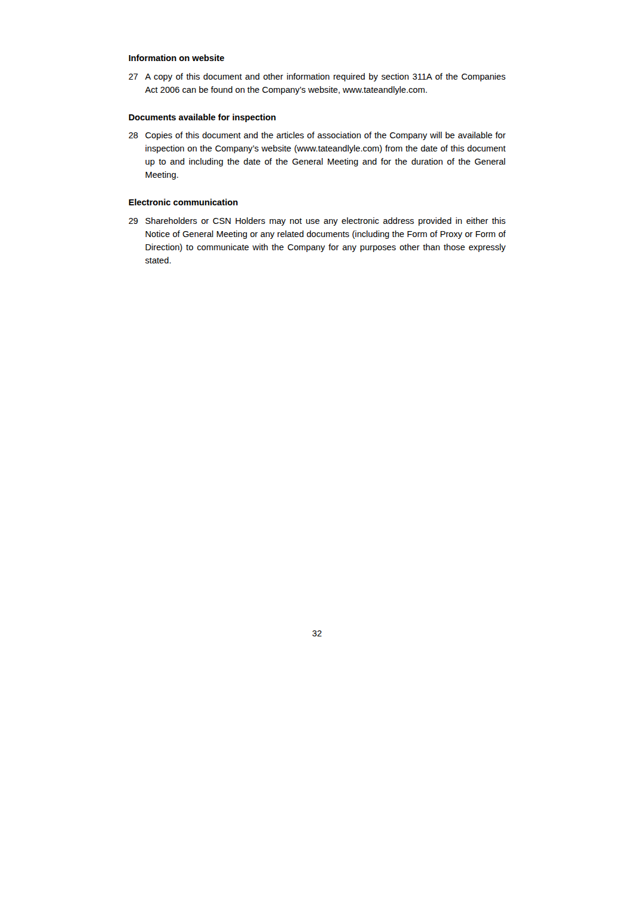Information on website
27
A copy of this document and other information required by section 311A of the Companies Act 2006 can be found on the Company’s website, www.tateandlyle.com.
Documents available for inspection
28
Copies of this document and the articles of association of the Company will be available for inspection on the Company’s website (www.tateandlyle.com) from the date of this document up to and including the date of the General Meeting and for the duration of the General Meeting.
Electronic communication
29
Shareholders or CSN Holders may not use any electronic address provided in either this Notice of General Meeting or any related documents (including the Form of Proxy or Form of Direction) to communicate with the Company for any purposes other than those expressly stated.
32